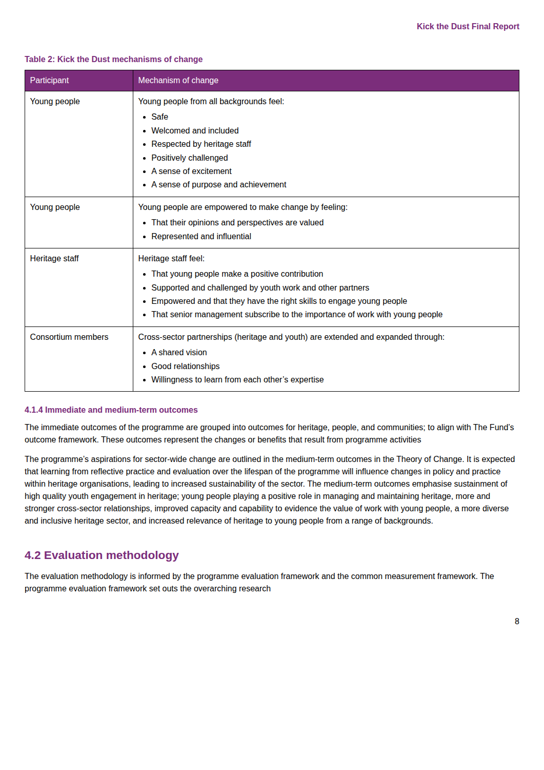Kick the Dust Final Report
Table 2: Kick the Dust mechanisms of change
| Participant | Mechanism of change |
| --- | --- |
| Young people | Young people from all backgrounds feel: Safe Welcomed and included Respected by heritage staff Positively challenged A sense of excitement A sense of purpose and achievement |
| Young people | Young people are empowered to make change by feeling: That their opinions and perspectives are valued Represented and influential |
| Heritage staff | Heritage staff feel: That young people make a positive contribution Supported and challenged by youth work and other partners Empowered and that they have the right skills to engage young people That senior management subscribe to the importance of work with young people |
| Consortium members | Cross-sector partnerships (heritage and youth) are extended and expanded through: A shared vision Good relationships Willingness to learn from each other’s expertise |
4.1.4 Immediate and medium-term outcomes
The immediate outcomes of the programme are grouped into outcomes for heritage, people, and communities; to align with The Fund’s outcome framework. These outcomes represent the changes or benefits that result from programme activities
The programme’s aspirations for sector-wide change are outlined in the medium-term outcomes in the Theory of Change. It is expected that learning from reflective practice and evaluation over the lifespan of the programme will influence changes in policy and practice within heritage organisations, leading to increased sustainability of the sector. The medium-term outcomes emphasise sustainment of high quality youth engagement in heritage; young people playing a positive role in managing and maintaining heritage, more and stronger cross-sector relationships, improved capacity and capability to evidence the value of work with young people, a more diverse and inclusive heritage sector, and increased relevance of heritage to young people from a range of backgrounds.
4.2 Evaluation methodology
The evaluation methodology is informed by the programme evaluation framework and the common measurement framework. The programme evaluation framework set outs the overarching research
8